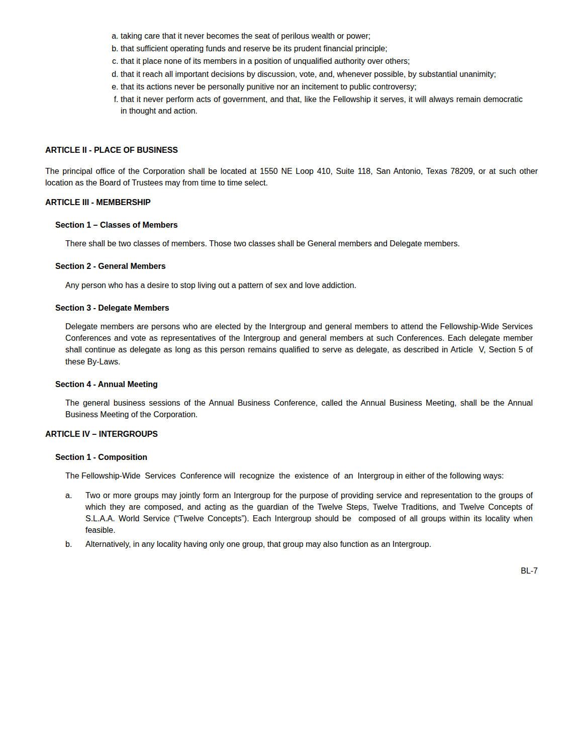taking care that it never becomes the seat of perilous wealth or power;
that sufficient operating funds and reserve be its prudent financial principle;
that it place none of its members in a position of unqualified authority over others;
that it reach all important decisions by discussion, vote, and, whenever possible, by substantial unanimity;
that its actions never be personally punitive nor an incitement to public controversy;
that it never perform acts of government, and that, like the Fellowship it serves, it will always remain democratic in thought and action.
ARTICLE II - PLACE OF BUSINESS
The principal office of the Corporation shall be located at 1550 NE Loop 410, Suite 118, San Antonio, Texas 78209, or at such other location as the Board of Trustees may from time to time select.
ARTICLE III - MEMBERSHIP
Section 1 – Classes of Members
There shall be two classes of members. Those two classes shall be General members and Delegate members.
Section 2 - General Members
Any person who has a desire to stop living out a pattern of sex and love addiction.
Section 3 - Delegate Members
Delegate members are persons who are elected by the Intergroup and general members to attend the Fellowship-Wide Services Conferences and vote as representatives of the Intergroup and general members at such Conferences. Each delegate member shall continue as delegate as long as this person remains qualified to serve as delegate, as described in Article V, Section 5 of these By-Laws.
Section 4 - Annual Meeting
The general business sessions of the Annual Business Conference, called the Annual Business Meeting, shall be the Annual Business Meeting of the Corporation.
ARTICLE IV – INTERGROUPS
Section 1 - Composition
The Fellowship-Wide Services Conference will recognize the existence of an Intergroup in either of the following ways:
a. Two or more groups may jointly form an Intergroup for the purpose of providing service and representation to the groups of which they are composed, and acting as the guardian of the Twelve Steps, Twelve Traditions, and Twelve Concepts of S.L.A.A. World Service (“Twelve Concepts”). Each Intergroup should be composed of all groups within its locality when feasible.
b. Alternatively, in any locality having only one group, that group may also function as an Intergroup.
BL-7